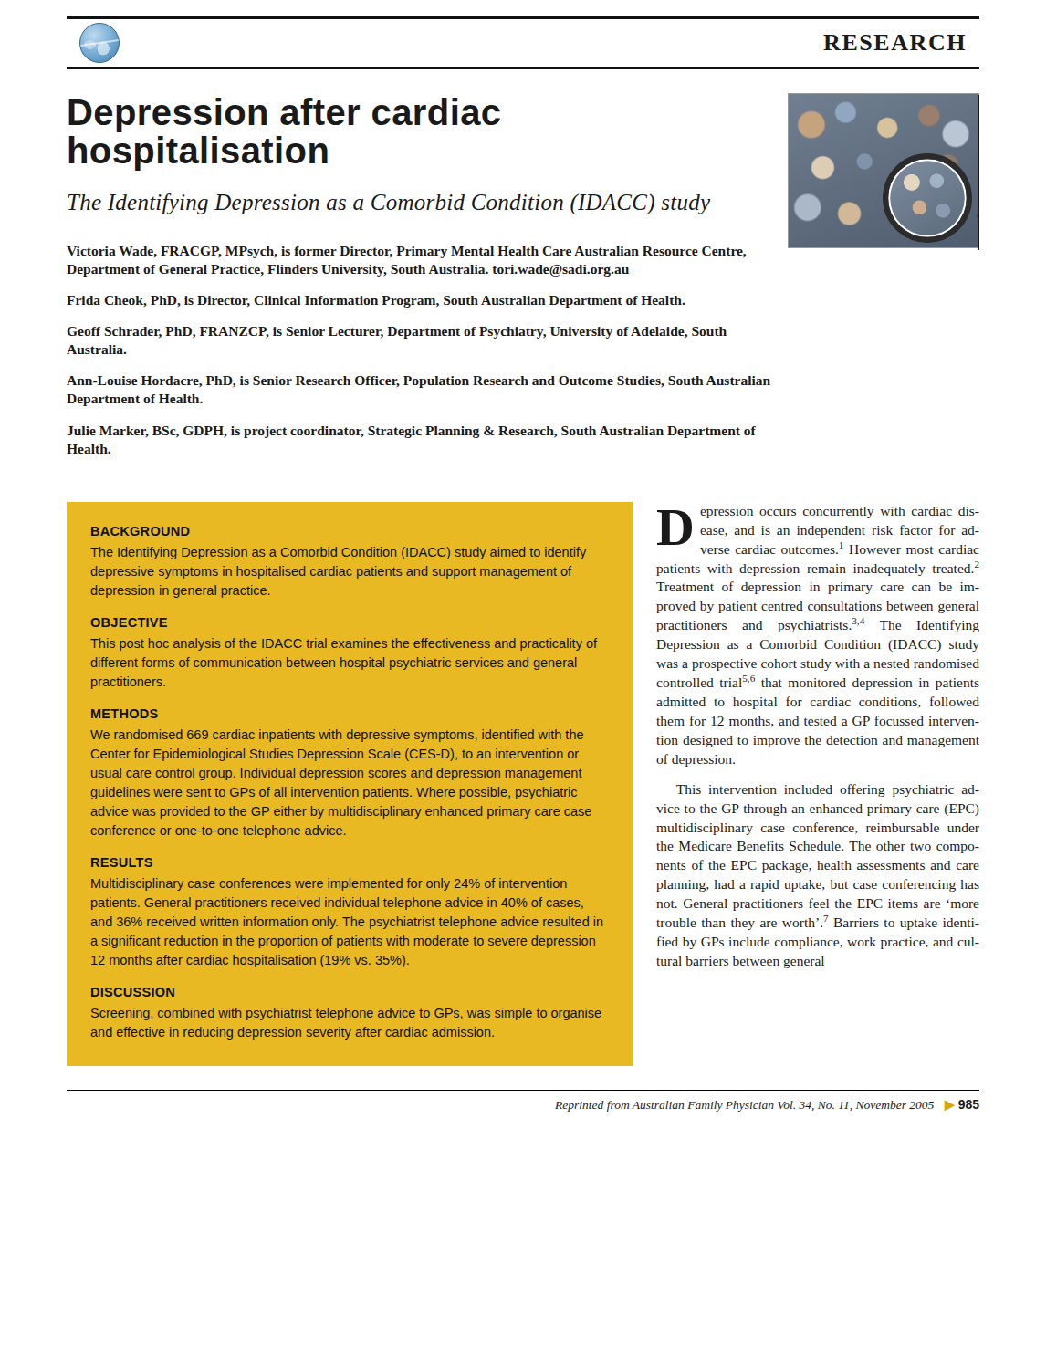Research
Depression after cardiac
hospitalisation
The Identifying Depression as a Comorbid Condition (IDACC) study
Victoria Wade, FRACGP, MPsych, is former Director, Primary Mental Health Care Australian Resource Centre, Department of General Practice, Flinders University, South Australia. tori.wade@sadi.org.au
Frida Cheok, PhD, is Director, Clinical Information Program, South Australian Department of Health.
Geoff Schrader, PhD, FRANZCP, is Senior Lecturer, Department of Psychiatry, University of Adelaide, South Australia.
Ann-Louise Hordacre, PhD, is Senior Research Officer, Population Research and Outcome Studies, South Australian Department of Health.
Julie Marker, BSc, GDPH, is project coordinator, Strategic Planning & Research, South Australian Department of Health.
Background
The Identifying Depression as a Comorbid Condition (IDACC) study aimed to identify depressive symptoms in hospitalised cardiac patients and support management of depression in general practice.
Objective
This post hoc analysis of the IDACC trial examines the effectiveness and practicality of different forms of communication between hospital psychiatric services and general practitioners.
Methods
We randomised 669 cardiac inpatients with depressive symptoms, identified with the Center for Epidemiological Studies Depression Scale (CES-D), to an intervention or usual care control group. Individual depression scores and depression management guidelines were sent to GPs of all intervention patients. Where possible, psychiatric advice was provided to the GP either by multidisciplinary enhanced primary care case conference or one-to-one telephone advice.
Results
Multidisciplinary case conferences were implemented for only 24% of intervention patients. General practitioners received individual telephone advice in 40% of cases, and 36% received written information only. The psychiatrist telephone advice resulted in a significant reduction in the proportion of patients with moderate to severe depression 12 months after cardiac hospitalisation (19% vs. 35%).
Discussion
Screening, combined with psychiatrist telephone advice to GPs, was simple to organise and effective in reducing depression severity after cardiac admission.
Depression occurs concurrently with cardiac disease, and is an independent risk factor for adverse cardiac outcomes.1 However most cardiac patients with depression remain inadequately treated.2 Treatment of depression in primary care can be improved by patient centred consultations between general practitioners and psychiatrists.3,4 The Identifying Depression as a Comorbid Condition (IDACC) study was a prospective cohort study with a nested randomised controlled trial5,6 that monitored depression in patients admitted to hospital for cardiac conditions, followed them for 12 months, and tested a GP focussed intervention designed to improve the detection and management of depression.
This intervention included offering psychiatric advice to the GP through an enhanced primary care (EPC) multidisciplinary case conference, reimbursable under the Medicare Benefits Schedule. The other two components of the EPC package, health assessments and care planning, had a rapid uptake, but case conferencing has not. General practitioners feel the EPC items are ‘more trouble than they are worth’.7 Barriers to uptake identified by GPs include compliance, work practice, and cultural barriers between general
Reprinted from Australian Family Physician Vol. 34, No. 11, November 2005 ▶985